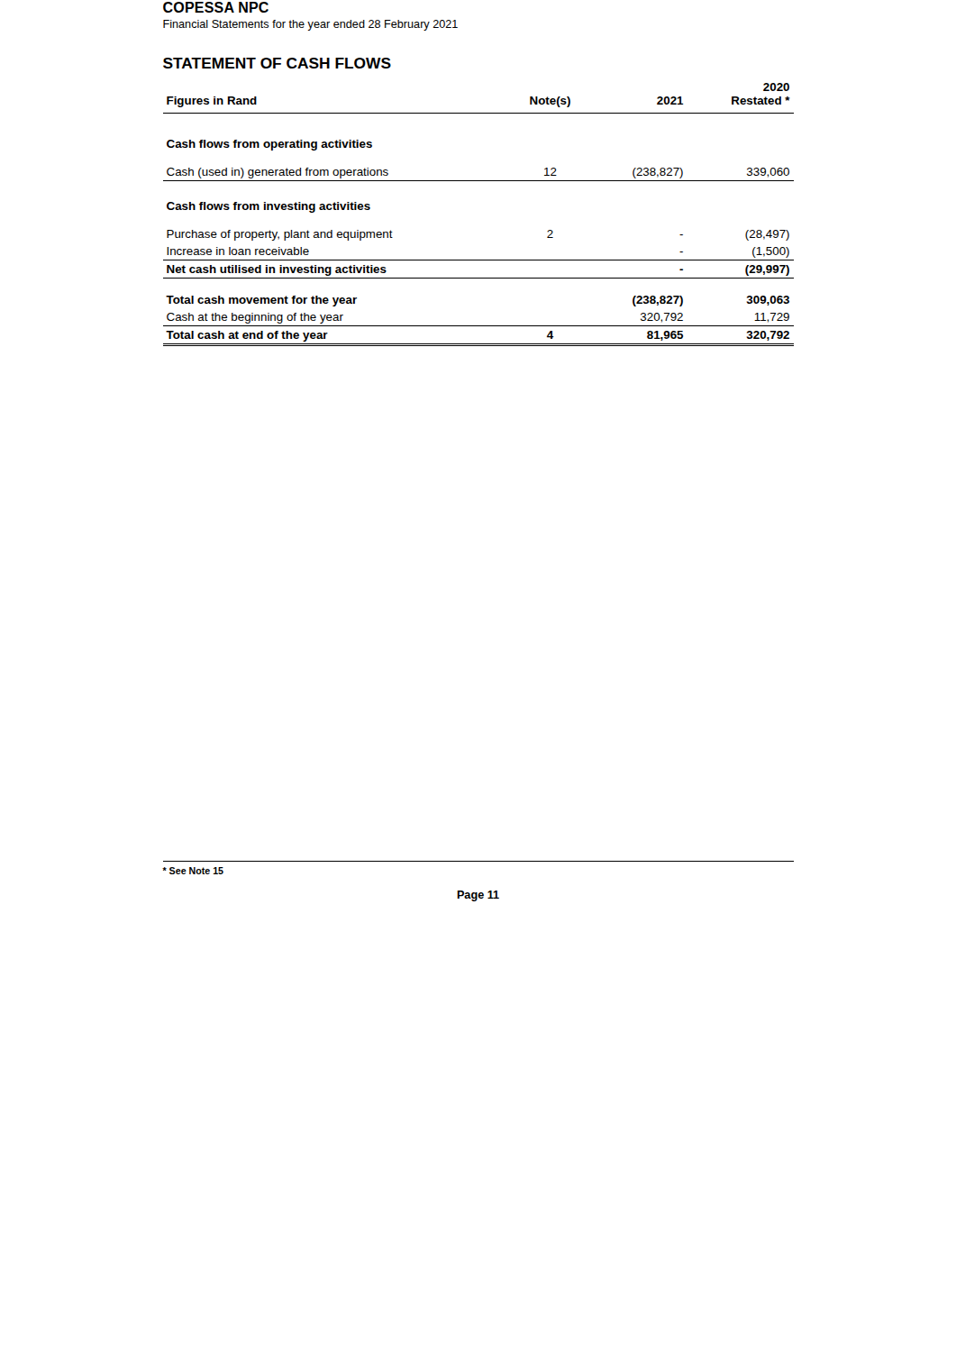COPESSA NPC
Financial Statements for the year ended 28 February 2021
STATEMENT OF CASH FLOWS
| Figures in Rand | Note(s) | 2021 | 2020 Restated * |
| --- | --- | --- | --- |
| Cash flows from operating activities | | | |
| Cash (used in) generated from operations | 12 | (238,827) | 339,060 |
| Cash flows from investing activities | | | |
| Purchase of property, plant and equipment | 2 | - | (28,497) |
| Increase in loan receivable | | - | (1,500) |
| Net cash utilised in investing activities | | - | (29,997) |
| Total cash movement for the year | | (238,827) | 309,063 |
| Cash at the beginning of the year | | 320,792 | 11,729 |
| Total cash at end of the year | 4 | 81,965 | 320,792 |
* See Note 15
Page 11